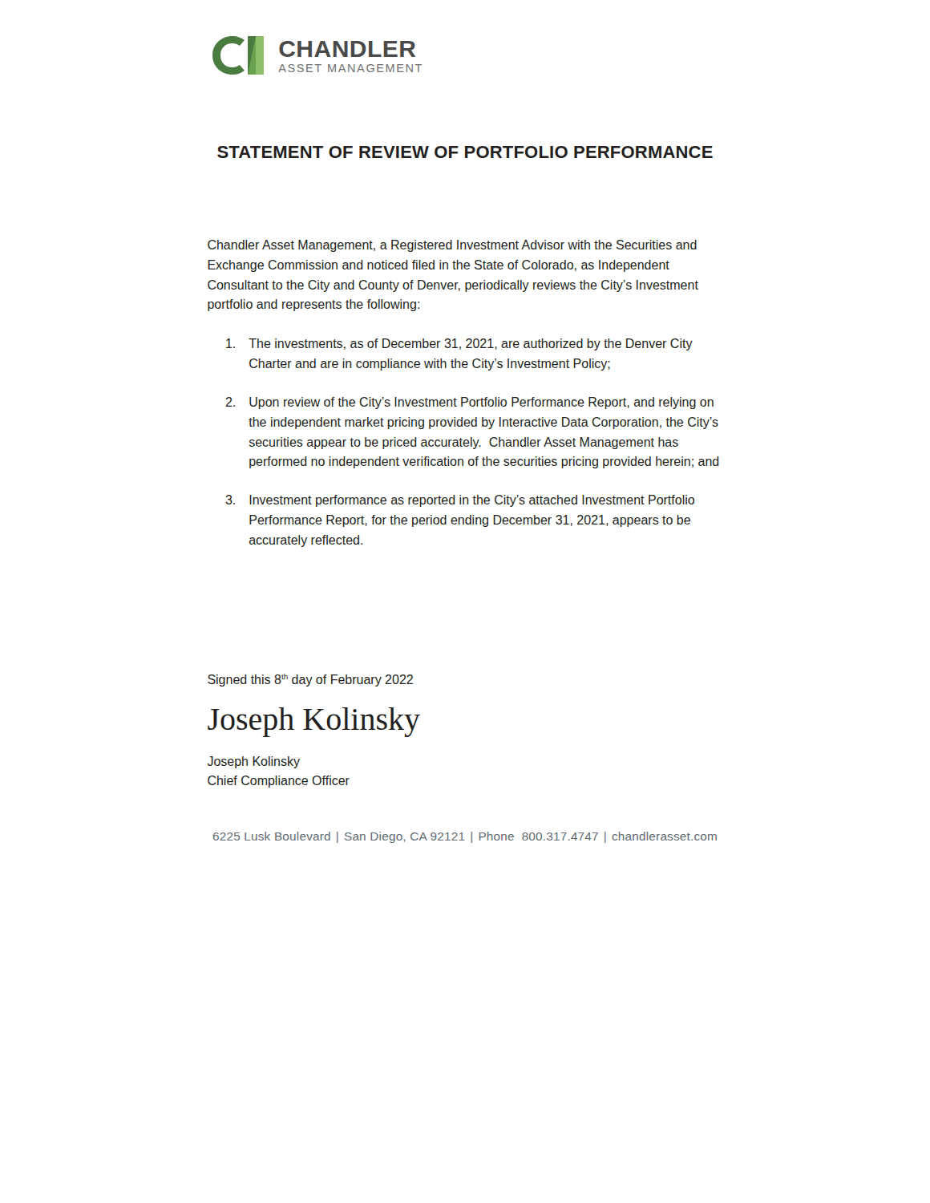CHANDLER ASSET MANAGEMENT
STATEMENT OF REVIEW OF PORTFOLIO PERFORMANCE
Chandler Asset Management, a Registered Investment Advisor with the Securities and Exchange Commission and noticed filed in the State of Colorado, as Independent Consultant to the City and County of Denver, periodically reviews the City’s Investment portfolio and represents the following:
The investments, as of December 31, 2021, are authorized by the Denver City Charter and are in compliance with the City’s Investment Policy;
Upon review of the City’s Investment Portfolio Performance Report, and relying on the independent market pricing provided by Interactive Data Corporation, the City’s securities appear to be priced accurately. Chandler Asset Management has performed no independent verification of the securities pricing provided herein; and
Investment performance as reported in the City’s attached Investment Portfolio Performance Report, for the period ending December 31, 2021, appears to be accurately reflected.
Signed this 8th day of February 2022
Joseph Kolinsky
Joseph Kolinsky
Chief Compliance Officer
6225 Lusk Boulevard|San Diego, CA 92121|Phone 800.317.4747|chandlerasset.com